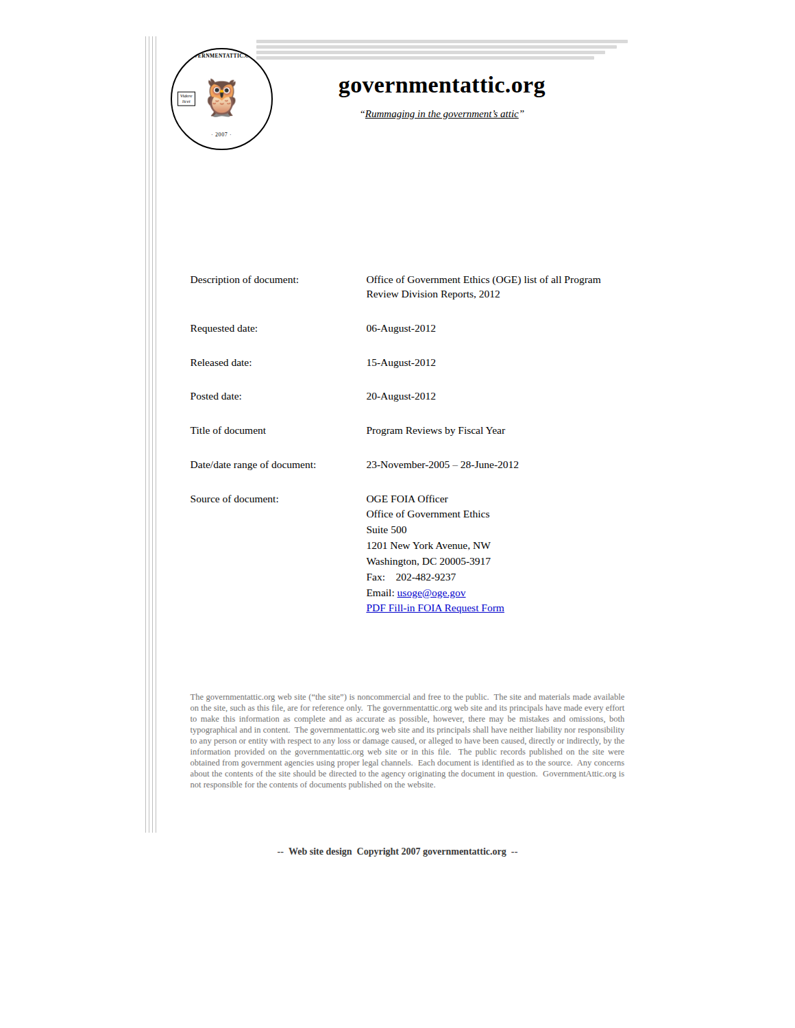GOVERNMENTATTIC.ORG
🦉
Videre
licet
· 2007 ·
governmentattic.org
“Rummaging in the government’s attic”
| Description of document: | Office of Government Ethics (OGE) list of all Program Review Division Reports, 2012 |
| Requested date: | 06-August-2012 |
| Released date: | 15-August-2012 |
| Posted date: | 20-August-2012 |
| Title of document | Program Reviews by Fiscal Year |
| Date/date range of document: | 23-November-2005 – 28-June-2012 |
| Source of document: | OGE FOIA Officer Office of Government Ethics Suite 500 1201 New York Avenue, NW Washington, DC 20005-3917 Fax: 202-482-9237 Email: usoge@oge.gov PDF Fill-in FOIA Request Form |
The governmentattic.org web site (“the site”) is noncommercial and free to the public. The site and materials made available on the site, such as this file, are for reference only. The governmentattic.org web site and its principals have made every effort to make this information as complete and as accurate as possible, however, there may be mistakes and omissions, both typographical and in content. The governmentattic.org web site and its principals shall have neither liability nor responsibility to any person or entity with respect to any loss or damage caused, or alleged to have been caused, directly or indirectly, by the information provided on the governmentattic.org web site or in this file. The public records published on the site were obtained from government agencies using proper legal channels. Each document is identified as to the source. Any concerns about the contents of the site should be directed to the agency originating the document in question. GovernmentAttic.org is not responsible for the contents of documents published on the website.
-- Web site design Copyright 2007 governmentattic.org --